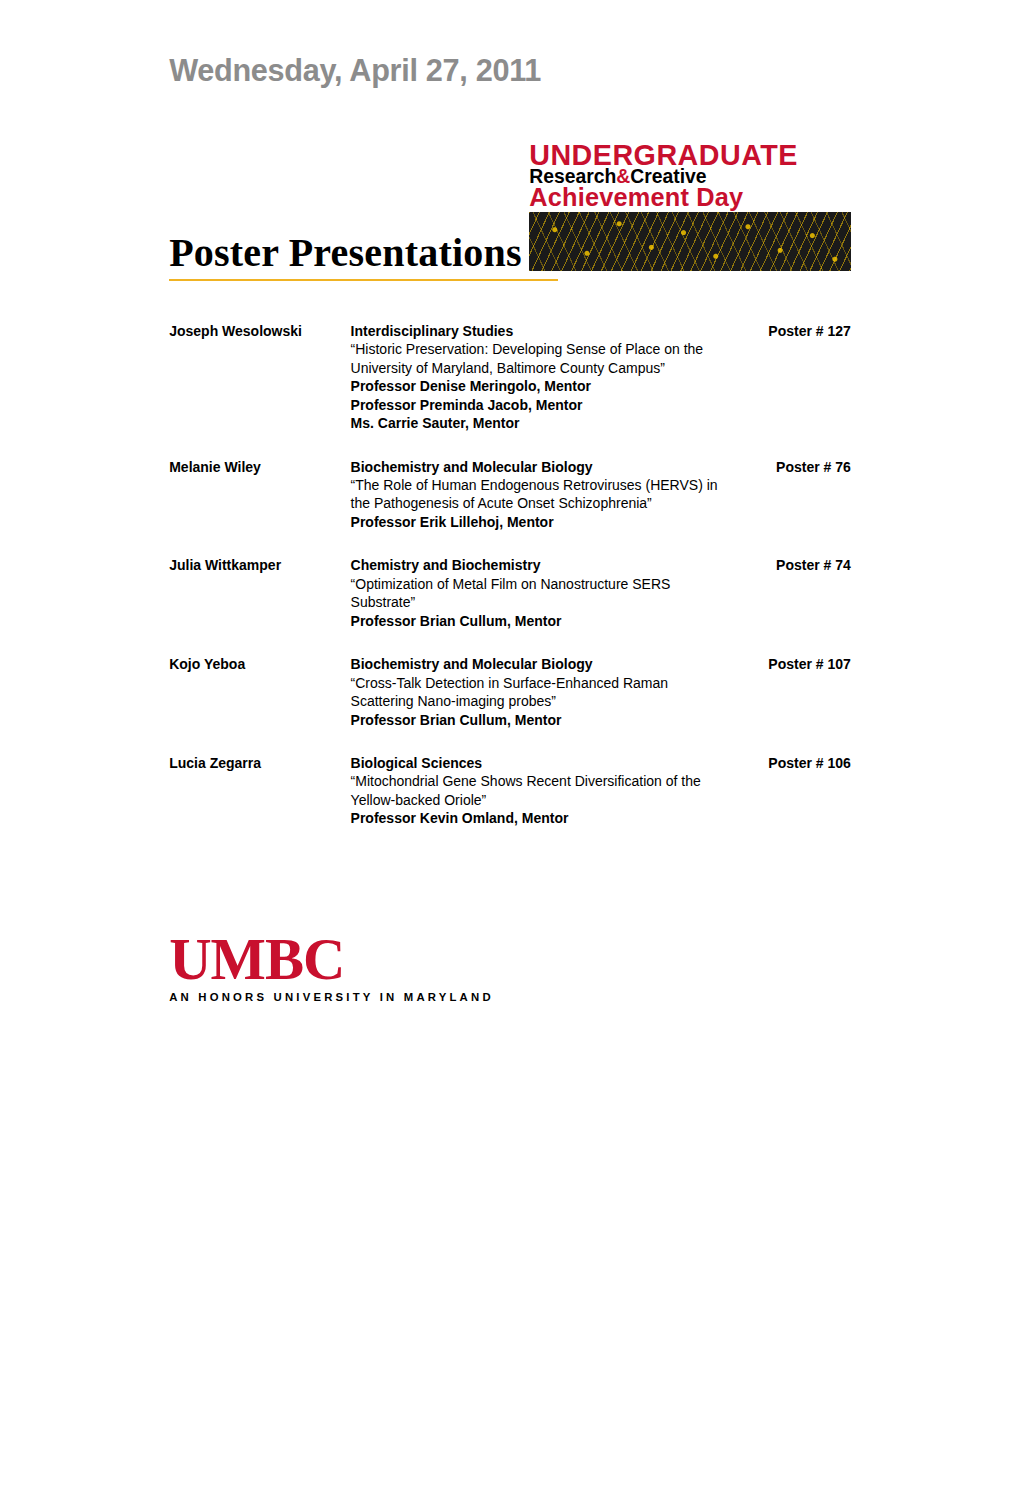Wednesday, April 27, 2011
Poster Presentations
UNDERGRADUATE Research&Creative Achievement Day
| Joseph Wesolowski | Interdisciplinary Studies “Historic Preservation: Developing Sense of Place on the University of Maryland, Baltimore County Campus” Professor Denise Meringolo, Mentor Professor Preminda Jacob, Mentor Ms. Carrie Sauter, Mentor | Poster # 127 |
| Melanie Wiley | Biochemistry and Molecular Biology “The Role of Human Endogenous Retroviruses (HERVS) in the Pathogenesis of Acute Onset Schizophrenia” Professor Erik Lillehoj, Mentor | Poster # 76 |
| Julia Wittkamper | Chemistry and Biochemistry “Optimization of Metal Film on Nanostructure SERS Substrate” Professor Brian Cullum, Mentor | Poster # 74 |
| Kojo Yeboa | Biochemistry and Molecular Biology “Cross-Talk Detection in Surface-Enhanced Raman Scattering Nano-imaging probes” Professor Brian Cullum, Mentor | Poster # 107 |
| Lucia Zegarra | Biological Sciences “Mitochondrial Gene Shows Recent Diversification of the Yellow-backed Oriole” Professor Kevin Omland, Mentor | Poster # 106 |
UMBC
AN HONORS UNIVERSITY IN MARYLAND